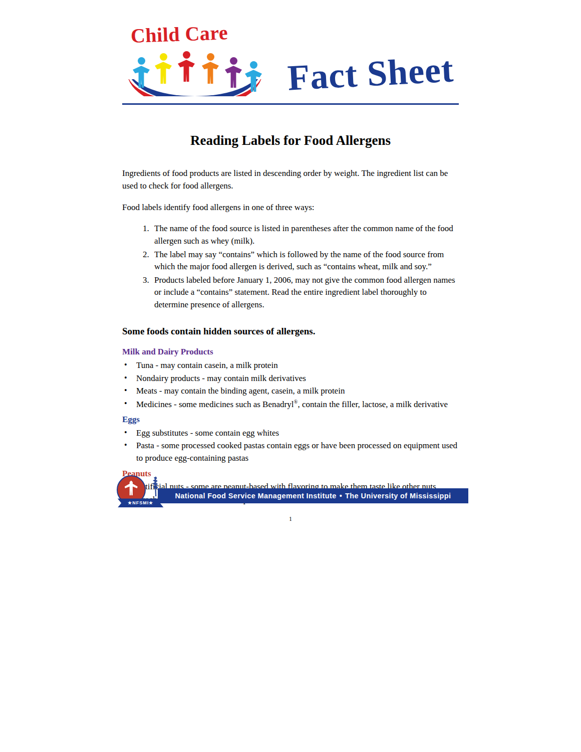Child Care
Fact Sheet
Reading Labels for Food Allergens
Ingredients of food products are listed in descending order by weight. The ingredient list can be used to check for food allergens.
Food labels identify food allergens in one of three ways:
The name of the food source is listed in parentheses after the common name of the food allergen such as whey (milk).
The label may say “contains” which is followed by the name of the food source from which the major food allergen is derived, such as “contains wheat, milk and soy.”
Products labeled before January 1, 2006, may not give the common food allergen names or include a “contains” statement. Read the entire ingredient label thoroughly to determine presence of allergens.
Some foods contain hidden sources of allergens.
Milk and Dairy Products
Tuna - may contain casein, a milk protein
Nondairy products - may contain milk derivatives
Meats - may contain the binding agent, casein, a milk protein
Medicines - some medicines such as Benadryl®, contain the filler, lactose, a milk derivative
Eggs
Egg substitutes - some contain egg whites
Pasta - some processed cooked pastas contain eggs or have been processed on equipment used to produce egg-containing pastas
Peanuts
Artificial nuts - some are peanut-based with flavoring to make them taste like other nuts
Arachis oil - another name for peanut oil
★NFSMI★
National Food Service Management Institute•The University of Mississippi
1